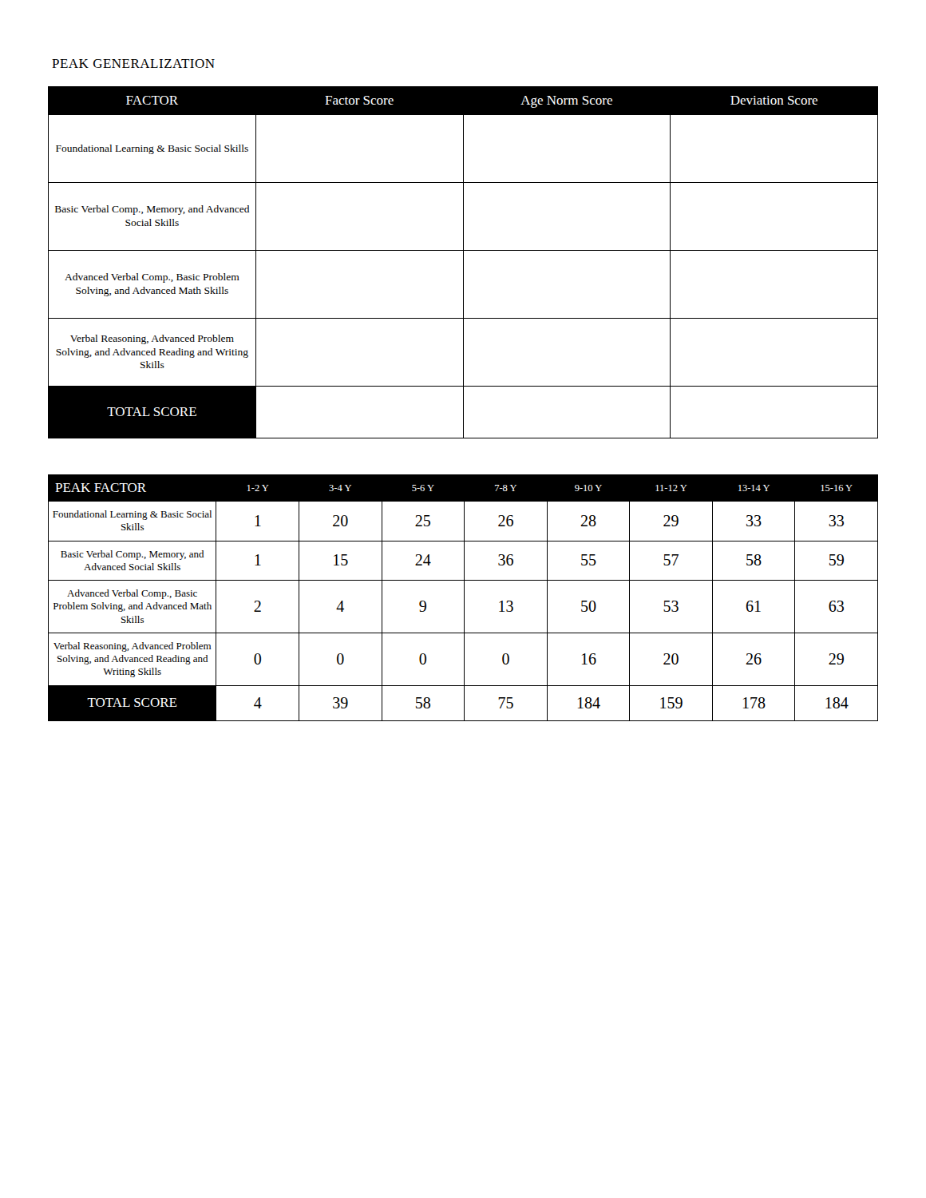PEAK GENERALIZATION
| FACTOR | Factor Score | Age Norm Score | Deviation Score |
| --- | --- | --- | --- |
| Foundational Learning & Basic Social Skills | | | |
| Basic Verbal Comp., Memory, and Advanced Social Skills | | | |
| Advanced Verbal Comp., Basic Problem Solving, and Advanced Math Skills | | | |
| Verbal Reasoning, Advanced Problem Solving, and Advanced Reading and Writing Skills | | | |
| TOTAL SCORE | | | |
| PEAK FACTOR | 1-2 Y | 3-4 Y | 5-6 Y | 7-8 Y | 9-10 Y | 11-12 Y | 13-14 Y | 15-16 Y |
| --- | --- | --- | --- | --- | --- | --- | --- | --- |
| Foundational Learning & Basic Social Skills | 1 | 20 | 25 | 26 | 28 | 29 | 33 | 33 |
| Basic Verbal Comp., Memory, and Advanced Social Skills | 1 | 15 | 24 | 36 | 55 | 57 | 58 | 59 |
| Advanced Verbal Comp., Basic Problem Solving, and Advanced Math Skills | 2 | 4 | 9 | 13 | 50 | 53 | 61 | 63 |
| Verbal Reasoning, Advanced Problem Solving, and Advanced Reading and Writing Skills | 0 | 0 | 0 | 0 | 16 | 20 | 26 | 29 |
| TOTAL SCORE | 4 | 39 | 58 | 75 | 184 | 159 | 178 | 184 |